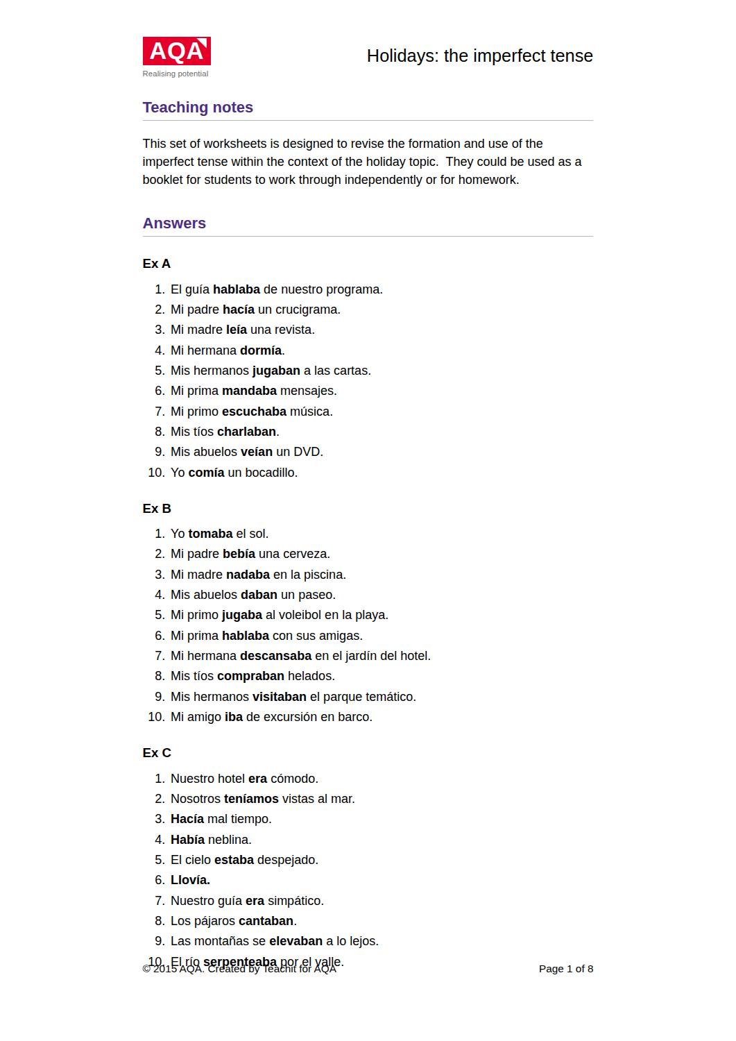AQA
Realising potential
Holidays: the imperfect tense
Teaching notes
This set of worksheets is designed to revise the formation and use of the imperfect tense within the context of the holiday topic. They could be used as a booklet for students to work through independently or for homework.
Answers
Ex A
El guía hablaba de nuestro programa.
Mi padre hacía un crucigrama.
Mi madre leía una revista.
Mi hermana dormía.
Mis hermanos jugaban a las cartas.
Mi prima mandaba mensajes.
Mi primo escuchaba música.
Mis tíos charlaban.
Mis abuelos veían un DVD.
Yo comía un bocadillo.
Ex B
Yo tomaba el sol.
Mi padre bebía una cerveza.
Mi madre nadaba en la piscina.
Mis abuelos daban un paseo.
Mi primo jugaba al voleibol en la playa.
Mi prima hablaba con sus amigas.
Mi hermana descansaba en el jardín del hotel.
Mis tíos compraban helados.
Mis hermanos visitaban el parque temático.
Mi amigo iba de excursión en barco.
Ex C
Nuestro hotel era cómodo.
Nosotros teníamos vistas al mar.
Hacía mal tiempo.
Había neblina.
El cielo estaba despejado.
Llovía.
Nuestro guía era simpático.
Los pájaros cantaban.
Las montañas se elevaban a lo lejos.
El río serpenteaba por el valle.
© 2015 AQA. Created by Teachit for AQA Page 1 of 8